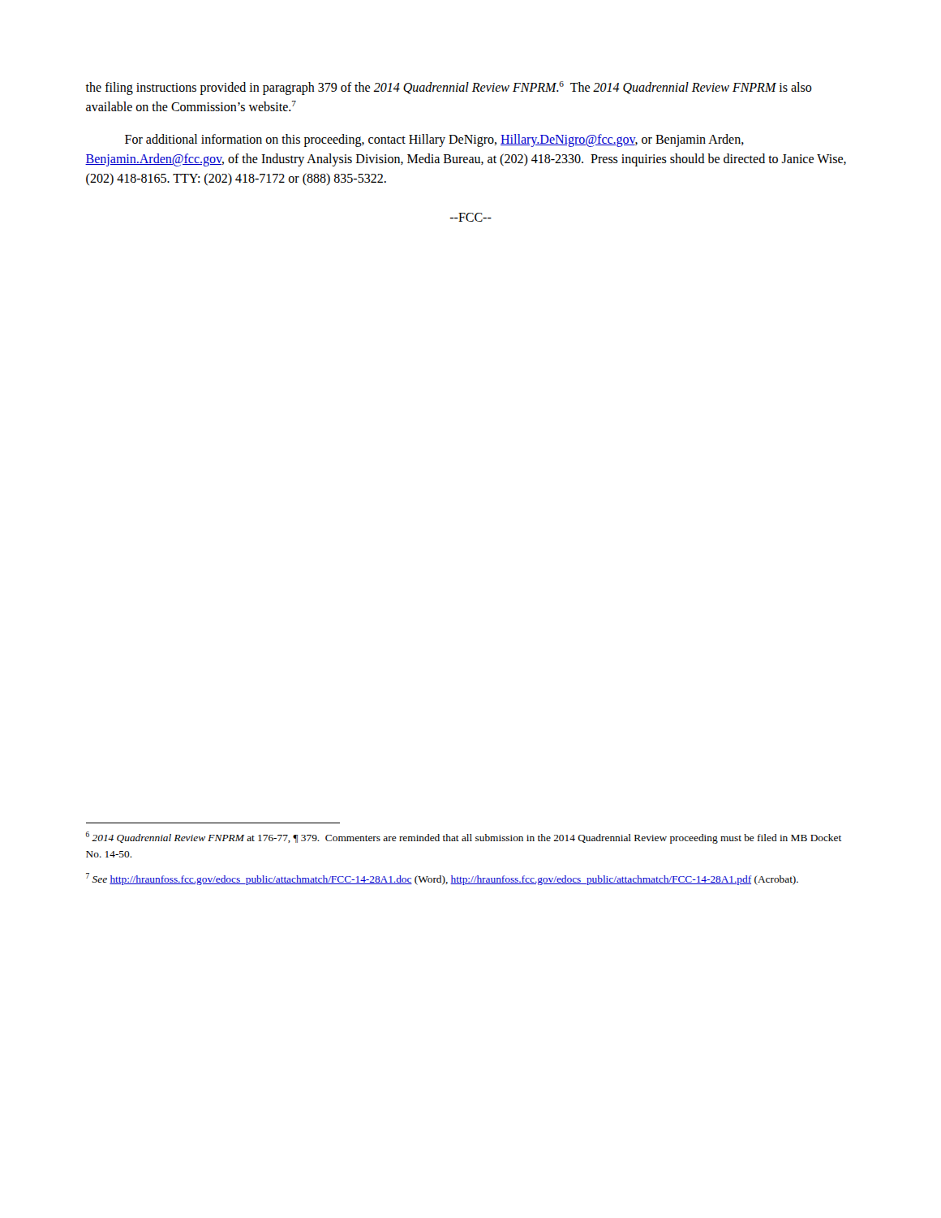the filing instructions provided in paragraph 379 of the 2014 Quadrennial Review FNPRM.6 The 2014 Quadrennial Review FNPRM is also available on the Commission’s website.7
For additional information on this proceeding, contact Hillary DeNigro, Hillary.DeNigro@fcc.gov, or Benjamin Arden, Benjamin.Arden@fcc.gov, of the Industry Analysis Division, Media Bureau, at (202) 418-2330. Press inquiries should be directed to Janice Wise, (202) 418-8165. TTY: (202) 418-7172 or (888) 835-5322.
--FCC--
6 2014 Quadrennial Review FNPRM at 176-77, ¶ 379. Commenters are reminded that all submission in the 2014 Quadrennial Review proceeding must be filed in MB Docket No. 14-50.
7 See http://hraunfoss.fcc.gov/edocs_public/attachmatch/FCC-14-28A1.doc (Word), http://hraunfoss.fcc.gov/edocs_public/attachmatch/FCC-14-28A1.pdf (Acrobat).